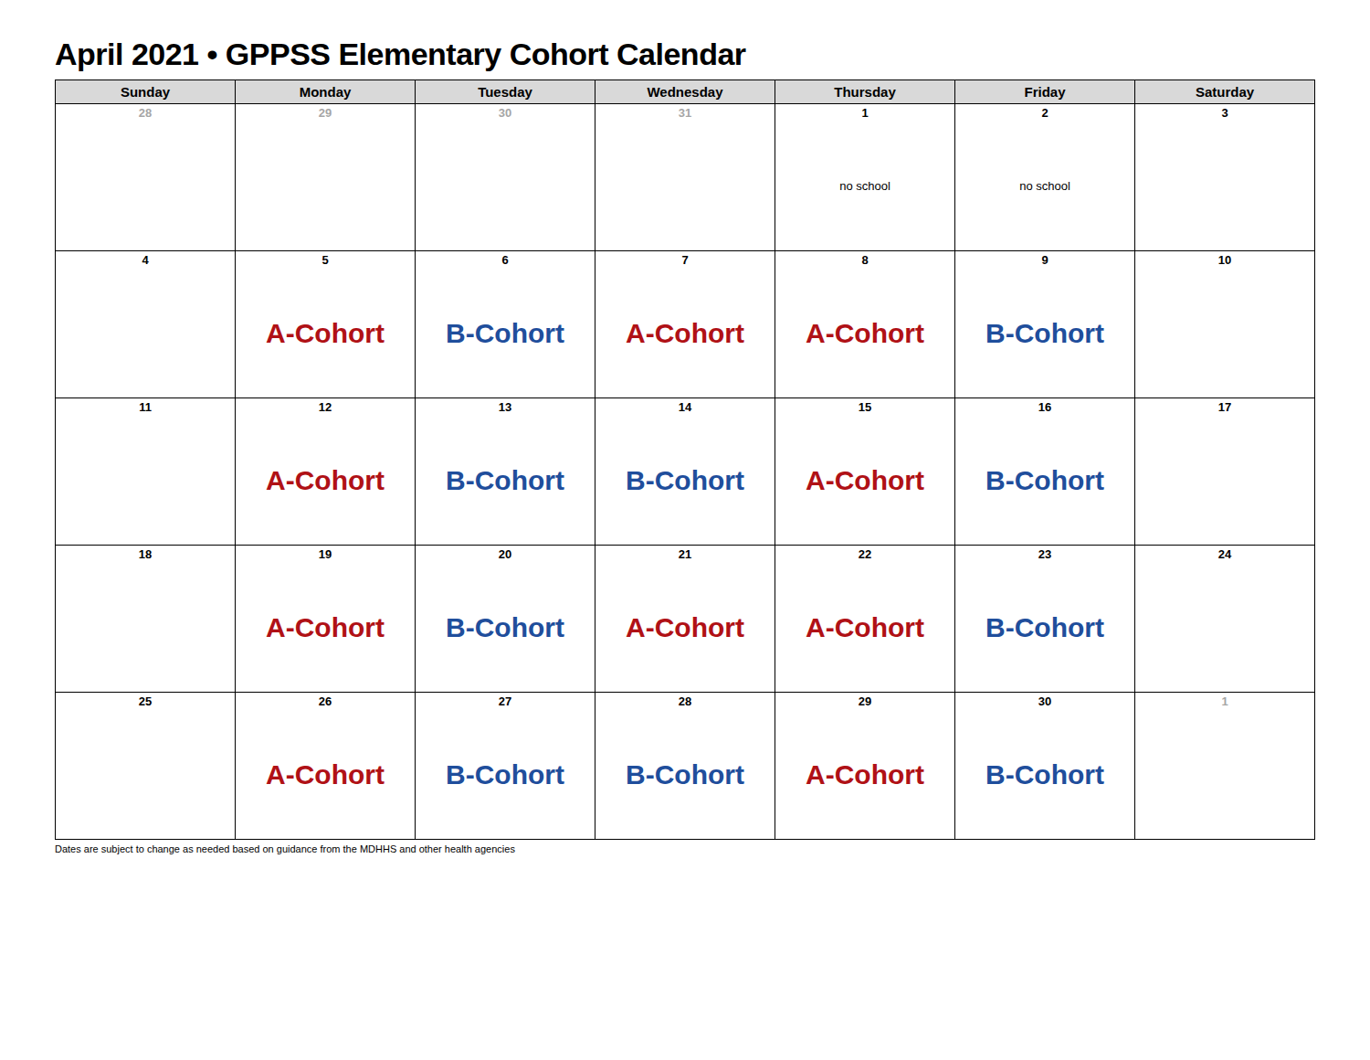April 2021 • GPPSS Elementary Cohort Calendar
| Sunday | Monday | Tuesday | Wednesday | Thursday | Friday | Saturday |
| --- | --- | --- | --- | --- | --- | --- |
| 28 | 29 | 30 | 31 | 1 | 2 | 3 |
| | | | | no school | no school | |
| 4 | 5 | 6 | 7 | 8 | 9 | 10 |
| | A-Cohort | B-Cohort | A-Cohort | A-Cohort | B-Cohort | |
| 11 | 12 | 13 | 14 | 15 | 16 | 17 |
| | A-Cohort | B-Cohort | B-Cohort | A-Cohort | B-Cohort | |
| 18 | 19 | 20 | 21 | 22 | 23 | 24 |
| | A-Cohort | B-Cohort | A-Cohort | A-Cohort | B-Cohort | |
| 25 | 26 | 27 | 28 | 29 | 30 | 1 |
| | A-Cohort | B-Cohort | B-Cohort | A-Cohort | B-Cohort | |
Dates are subject to change as needed based on guidance from the MDHHS and other health agencies